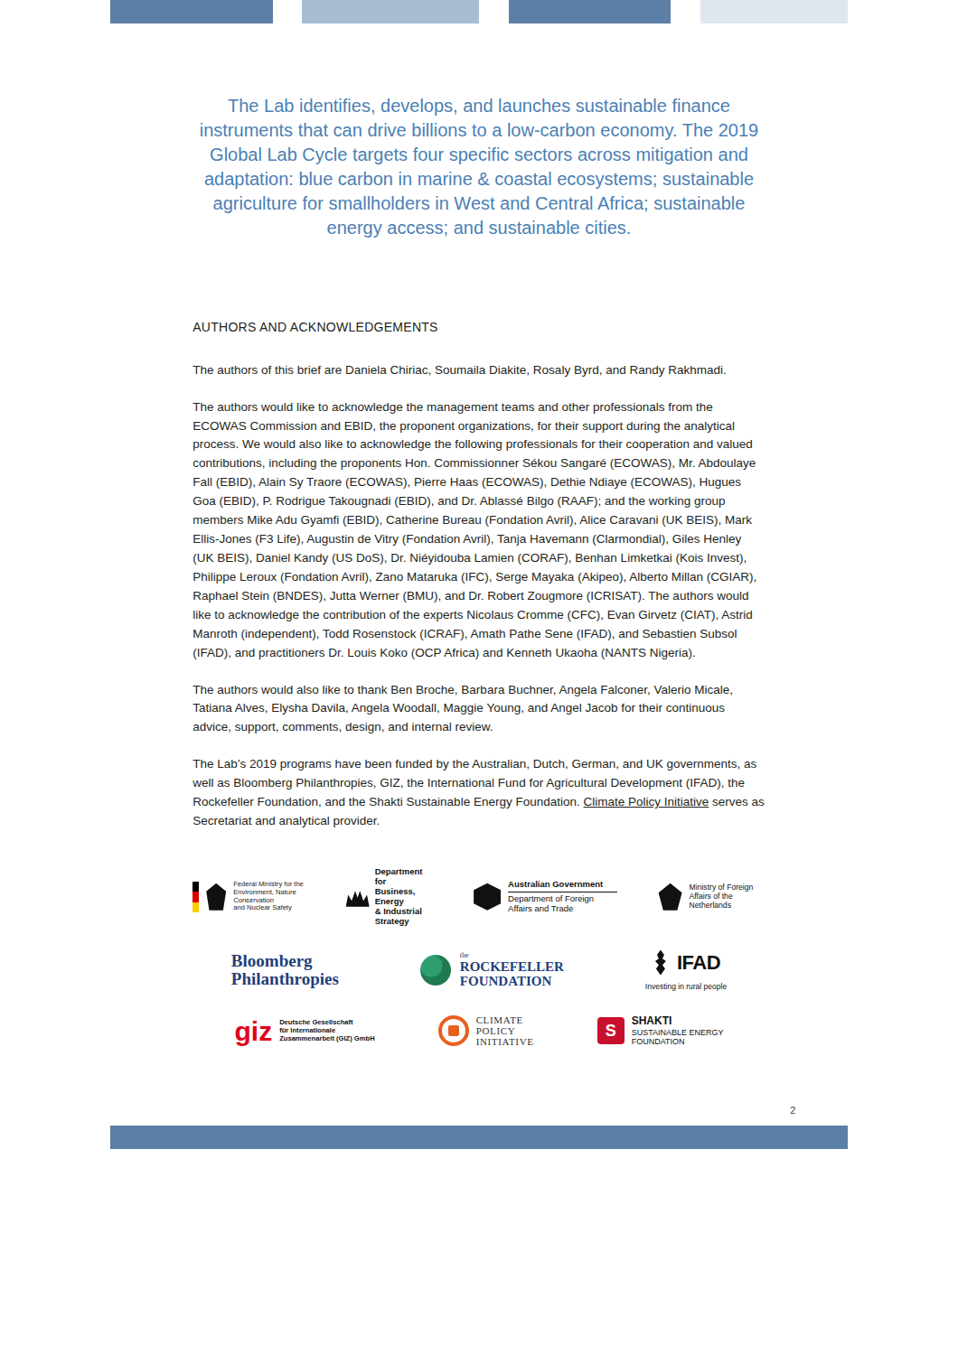The Lab identifies, develops, and launches sustainable finance instruments that can drive billions to a low-carbon economy. The 2019 Global Lab Cycle targets four specific sectors across mitigation and adaptation: blue carbon in marine & coastal ecosystems; sustainable agriculture for smallholders in West and Central Africa; sustainable energy access; and sustainable cities.
AUTHORS AND ACKNOWLEDGEMENTS
The authors of this brief are Daniela Chiriac, Soumaila Diakite, Rosaly Byrd, and Randy Rakhmadi.
The authors would like to acknowledge the management teams and other professionals from the ECOWAS Commission and EBID, the proponent organizations, for their support during the analytical process. We would also like to acknowledge the following professionals for their cooperation and valued contributions, including the proponents Hon. Commissionner Sékou Sangaré (ECOWAS), Mr. Abdoulaye Fall (EBID), Alain Sy Traore (ECOWAS), Pierre Haas (ECOWAS), Dethie Ndiaye (ECOWAS), Hugues Goa (EBID), P. Rodrigue Takougnadi (EBID), and Dr. Ablassé Bilgo (RAAF); and the working group members Mike Adu Gyamfi (EBID), Catherine Bureau (Fondation Avril), Alice Caravani (UK BEIS), Mark Ellis-Jones (F3 Life), Augustin de Vitry (Fondation Avril), Tanja Havemann (Clarmondial), Giles Henley (UK BEIS), Daniel Kandy (US DoS), Dr. Niéyidouba Lamien (CORAF), Benhan Limketkai (Kois Invest), Philippe Leroux (Fondation Avril), Zano Mataruka (IFC), Serge Mayaka (Akipeo), Alberto Millan (CGIAR), Raphael Stein (BNDES), Jutta Werner (BMU), and Dr. Robert Zougmore (ICRISAT). The authors would like to acknowledge the contribution of the experts Nicolaus Cromme (CFC), Evan Girvetz (CIAT), Astrid Manroth (independent), Todd Rosenstock (ICRAF), Amath Pathe Sene (IFAD), and Sebastien Subsol (IFAD), and practitioners Dr. Louis Koko (OCP Africa) and Kenneth Ukaoha (NANTS Nigeria).
The authors would also like to thank Ben Broche, Barbara Buchner, Angela Falconer, Valerio Micale, Tatiana Alves, Elysha Davila, Angela Woodall, Maggie Young, and Angel Jacob for their continuous advice, support, comments, design, and internal review.
The Lab’s 2019 programs have been funded by the Australian, Dutch, German, and UK governments, as well as Bloomberg Philanthropies, GIZ, the International Fund for Agricultural Development (IFAD), the Rockefeller Foundation, and the Shakti Sustainable Energy Foundation. Climate Policy Initiative serves as Secretariat and analytical provider.
Federal Ministry for the
Environment, Nature Conservation
and Nuclear Safety
Department for
Business, Energy
& Industrial Strategy
Australian Government
Department of Foreign Affairs and Trade
Ministry of Foreign Affairs of the
Netherlands
Bloomberg
Philanthropies
the ROCKEFELLER
FOUNDATION
IFAD
Investing in rural people
giz
Deutsche Gesellschaft
für Internationale
Zusammenarbeit (GIZ) GmbH
CLIMATE
POLICY
INITIATIVE
S
SHAKTI SUSTAINABLE ENERGY
FOUNDATION
2